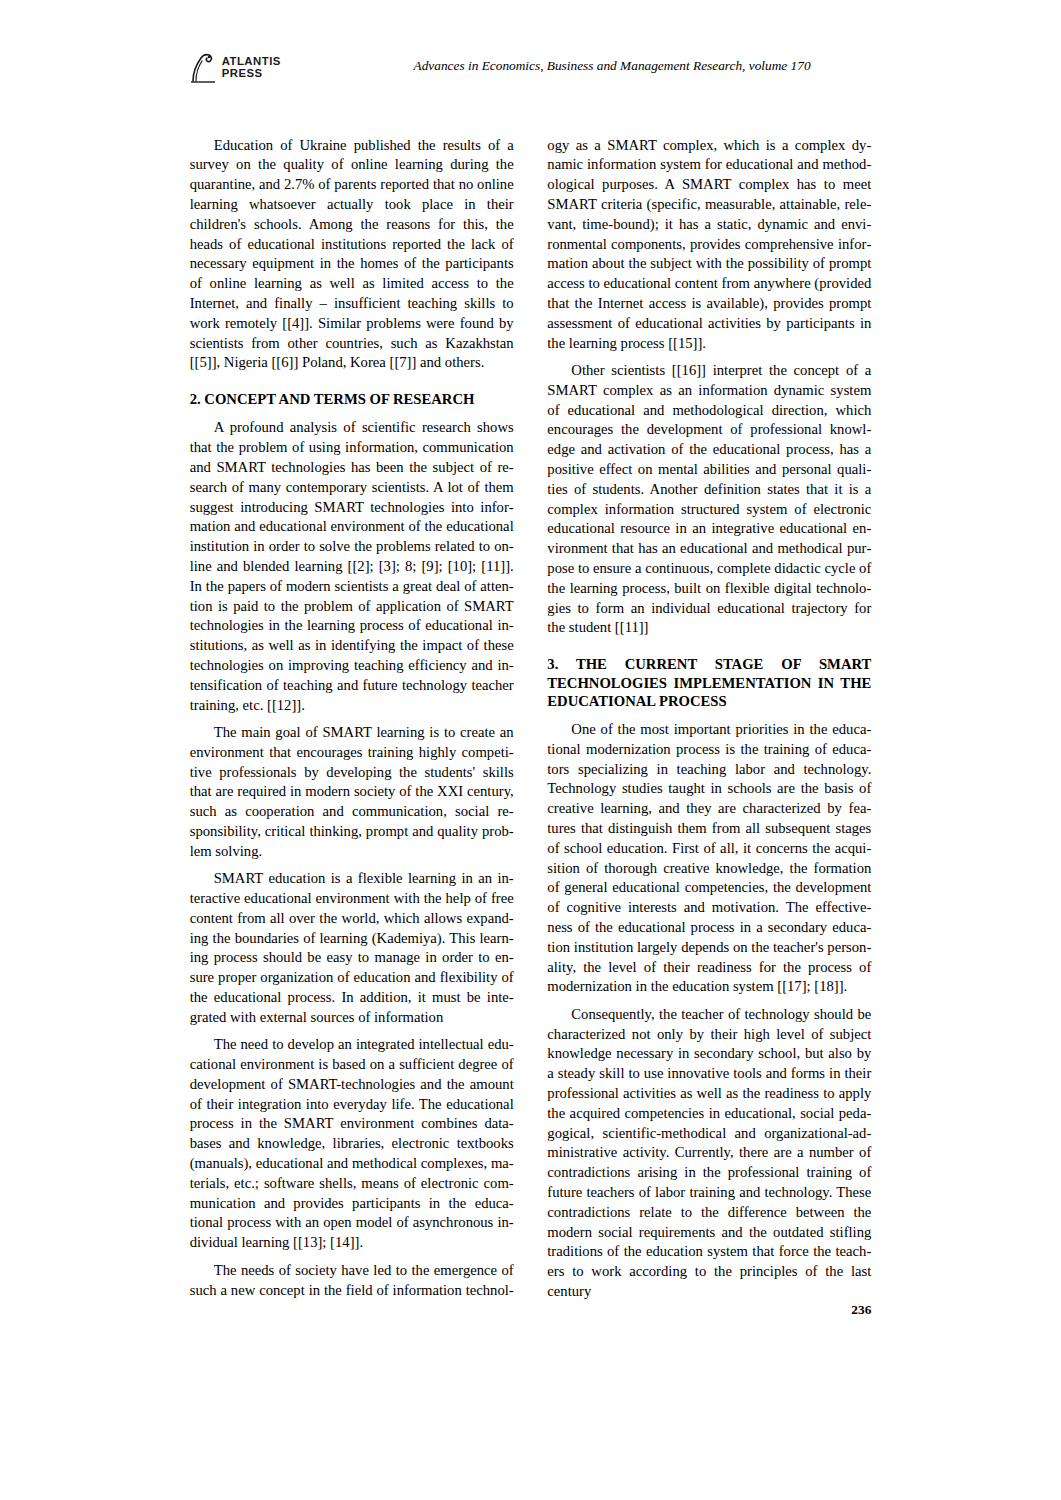ATLANTIS
PRESS
Advances in Economics, Business and Management Research, volume 170
Education of Ukraine published the results of a survey on the quality of online learning during the quarantine, and 2.7% of parents reported that no online learning whatsoever actually took place in their children's schools. Among the reasons for this, the heads of educational institutions reported the lack of necessary equipment in the homes of the participants of online learning as well as limited access to the Internet, and finally – insufficient teaching skills to work remotely [[4]]. Similar problems were found by scientists from other countries, such as Kazakhstan [[5]], Nigeria [[6]] Poland, Korea [[7]] and others.
2. CONCEPT AND TERMS OF RESEARCH
A profound analysis of scientific research shows that the problem of using information, communication and SMART technologies has been the subject of research of many contemporary scientists. A lot of them suggest introducing SMART technologies into information and educational environment of the educational institution in order to solve the problems related to online and blended learning [[2]; [3]; 8; [9]; [10]; [11]]. In the papers of modern scientists a great deal of attention is paid to the problem of application of SMART technologies in the learning process of educational institutions, as well as in identifying the impact of these technologies on improving teaching efficiency and intensification of teaching and future technology teacher training, etc. [[12]].
The main goal of SMART learning is to create an environment that encourages training highly competitive professionals by developing the students' skills that are required in modern society of the XXI century, such as cooperation and communication, social responsibility, critical thinking, prompt and quality problem solving.
SMART education is a flexible learning in an interactive educational environment with the help of free content from all over the world, which allows expanding the boundaries of learning (Kademiya). This learning process should be easy to manage in order to ensure proper organization of education and flexibility of the educational process. In addition, it must be integrated with external sources of information
The need to develop an integrated intellectual educational environment is based on a sufficient degree of development of SMART-technologies and the amount of their integration into everyday life. The educational process in the SMART environment combines databases and knowledge, libraries, electronic textbooks (manuals), educational and methodical complexes, materials, etc.; software shells, means of electronic communication and provides participants in the educational process with an open model of asynchronous individual learning [[13]; [14]].
The needs of society have led to the emergence of such a new concept in the field of information technology as a SMART complex, which is a complex dynamic information system for educational and methodological purposes. A SMART complex has to meet SMART criteria (specific, measurable, attainable, relevant, time-bound); it has a static, dynamic and environmental components, provides comprehensive information about the subject with the possibility of prompt access to educational content from anywhere (provided that the Internet access is available), provides prompt assessment of educational activities by participants in the learning process [[15]].
Other scientists [[16]] interpret the concept of a SMART complex as an information dynamic system of educational and methodological direction, which encourages the development of professional knowledge and activation of the educational process, has a positive effect on mental abilities and personal qualities of students. Another definition states that it is a complex information structured system of electronic educational resource in an integrative educational environment that has an educational and methodical purpose to ensure a continuous, complete didactic cycle of the learning process, built on flexible digital technologies to form an individual educational trajectory for the student [[11]]
3. THE CURRENT STAGE OF SMART TECHNOLOGIES IMPLEMENTATION IN THE EDUCATIONAL PROCESS
One of the most important priorities in the educational modernization process is the training of educators specializing in teaching labor and technology. Technology studies taught in schools are the basis of creative learning, and they are characterized by features that distinguish them from all subsequent stages of school education. First of all, it concerns the acquisition of thorough creative knowledge, the formation of general educational competencies, the development of cognitive interests and motivation. The effectiveness of the educational process in a secondary education institution largely depends on the teacher's personality, the level of their readiness for the process of modernization in the education system [[17]; [18]].
Consequently, the teacher of technology should be characterized not only by their high level of subject knowledge necessary in secondary school, but also by a steady skill to use innovative tools and forms in their professional activities as well as the readiness to apply the acquired competencies in educational, social pedagogical, scientific-methodical and organizational-administrative activity. Currently, there are a number of contradictions arising in the professional training of future teachers of labor training and technology. These contradictions relate to the difference between the modern social requirements and the outdated stifling traditions of the education system that force the teachers to work according to the principles of the last century
236